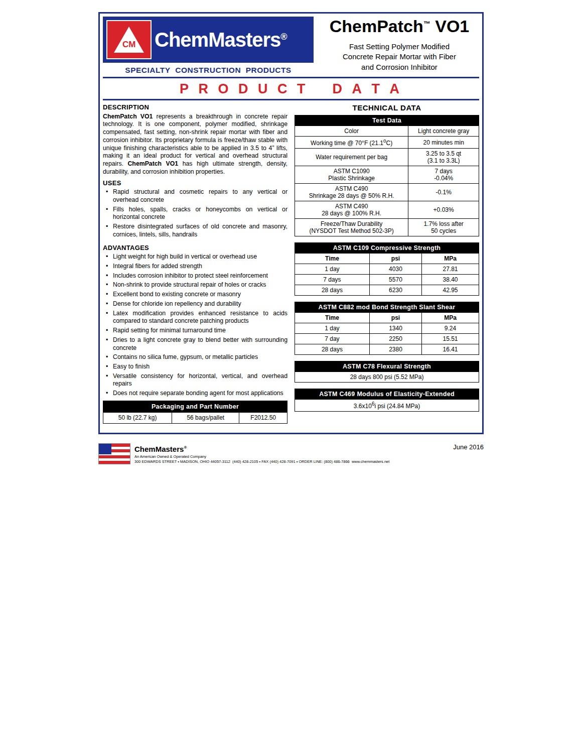CM
ChemMasters®
SPECIALTY CONSTRUCTION PRODUCTS
ChemPatch™ VO1
Fast Setting Polymer Modified
Concrete Repair Mortar with Fiber
and Corrosion Inhibitor
P R O D U C T D A T A
DESCRIPTION
ChemPatch VO1 represents a breakthrough in concrete repair technology. It is one component, polymer modified, shrinkage compensated, fast setting, non-shrink repair mortar with fiber and corrosion inhibitor. Its proprietary formula is freeze/thaw stable with unique finishing characteristics able to be applied in 3.5 to 4” lifts, making it an ideal product for vertical and overhead structural repairs. ChemPatch VO1 has high ultimate strength, density, durability, and corrosion inhibition properties.
USES
Rapid structural and cosmetic repairs to any vertical or overhead concrete
Fills holes, spalls, cracks or honeycombs on vertical or horizontal concrete
Restore disintegrated surfaces of old concrete and masonry, cornices, lintels, sills, handrails
ADVANTAGES
Light weight for high build in vertical or overhead use
Integral fibers for added strength
Includes corrosion inhibitor to protect steel reinforcement
Non-shrink to provide structural repair of holes or cracks
Excellent bond to existing concrete or masonry
Dense for chloride ion repellency and durability
Latex modification provides enhanced resistance to acids compared to standard concrete patching products
Rapid setting for minimal turnaround time
Dries to a light concrete gray to blend better with surrounding concrete
Contains no silica fume, gypsum, or metallic particles
Easy to finish
Versatile consistency for horizontal, vertical, and overhead repairs
Does not require separate bonding agent for most applications
| Packaging and Part Number |
| --- |
| 50 lb (22.7 kg) | 56 bags/pallet | F2012.50 |
TECHNICAL DATA
| Test Data |
| --- |
| Color | Light concrete gray |
| Working time @ 70°F (21.1 o C) | 20 minutes min |
| Water requirement per bag | 3.25 to 3.5 qt (3.1 to 3.3L) |
| ASTM C1090 Plastic Shrinkage | 7 days -0.04% |
| ASTM C490 Shrinkage 28 days @ 50% R.H. | -0.1% |
| ASTM C490 28 days @ 100% R.H. | +0.03% |
| Freeze/Thaw Durability (NYSDOT Test Method 502-3P) | 1.7% loss after 50 cycles |
| ASTM C109 Compressive Strength |
| --- |
| Time | psi | MPa |
| 1 day | 4030 | 27.81 |
| 7 days | 5570 | 38.40 |
| 28 days | 6230 | 42.95 |
| ASTM C882 mod Bond Strength Slant Shear |
| --- |
| Time | psi | MPa |
| 1 day | 1340 | 9.24 |
| 7 day | 2250 | 15.51 |
| 28 days | 2380 | 16.41 |
| ASTM C78 Flexural Strength |
| --- |
| 28 days 800 psi (5.52 MPa) |
| ASTM C469 Modulus of Elasticity-Extended |
| --- |
| 3.6x10 6 i psi (24.84 MPa) |
ChemMasters®
An American Owned & Operated Company
300 EDWARDS STREET • MADISON, OHIO 44057-3112 (440) 428-2105 • FAX (440) 428-7091 • ORDER LINE: (800) 486-7866 www.chemmasters.net
June 2016